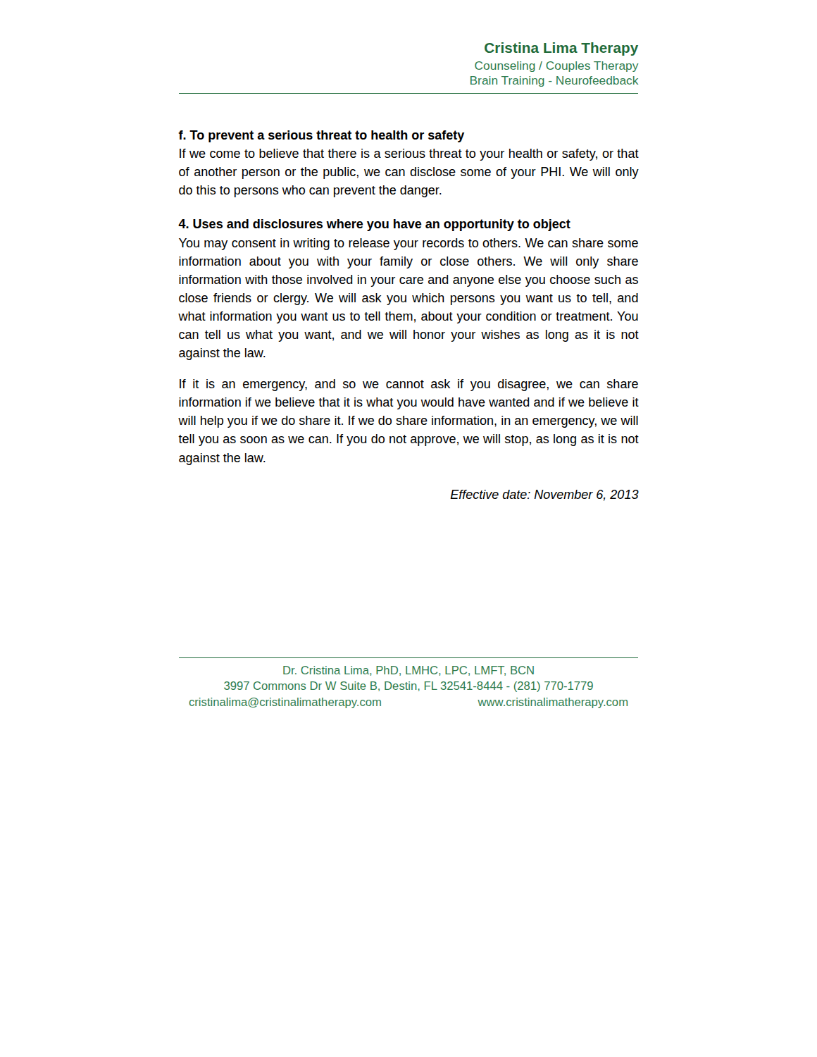Cristina Lima Therapy
Counseling / Couples Therapy
Brain Training - Neurofeedback
f. To prevent a serious threat to health or safety
If we come to believe that there is a serious threat to your health or safety, or that of another person or the public, we can disclose some of your PHI. We will only do this to persons who can prevent the danger.
4. Uses and disclosures where you have an opportunity to object
You may consent in writing to release your records to others. We can share some information about you with your family or close others. We will only share information with those involved in your care and anyone else you choose such as close friends or clergy. We will ask you which persons you want us to tell, and what information you want us to tell them, about your condition or treatment. You can tell us what you want, and we will honor your wishes as long as it is not against the law.
If it is an emergency, and so we cannot ask if you disagree, we can share information if we believe that it is what you would have wanted and if we believe it will help you if we do share it. If we do share information, in an emergency, we will tell you as soon as we can. If you do not approve, we will stop, as long as it is not against the law.
Effective date: November 6, 2013
Dr. Cristina Lima, PhD, LMHC, LPC, LMFT, BCN
3997 Commons Dr W Suite B, Destin, FL 32541-8444 - (281) 770-1779
cristinalima@cristinalimatherapy.com www.cristinalimatherapy.com